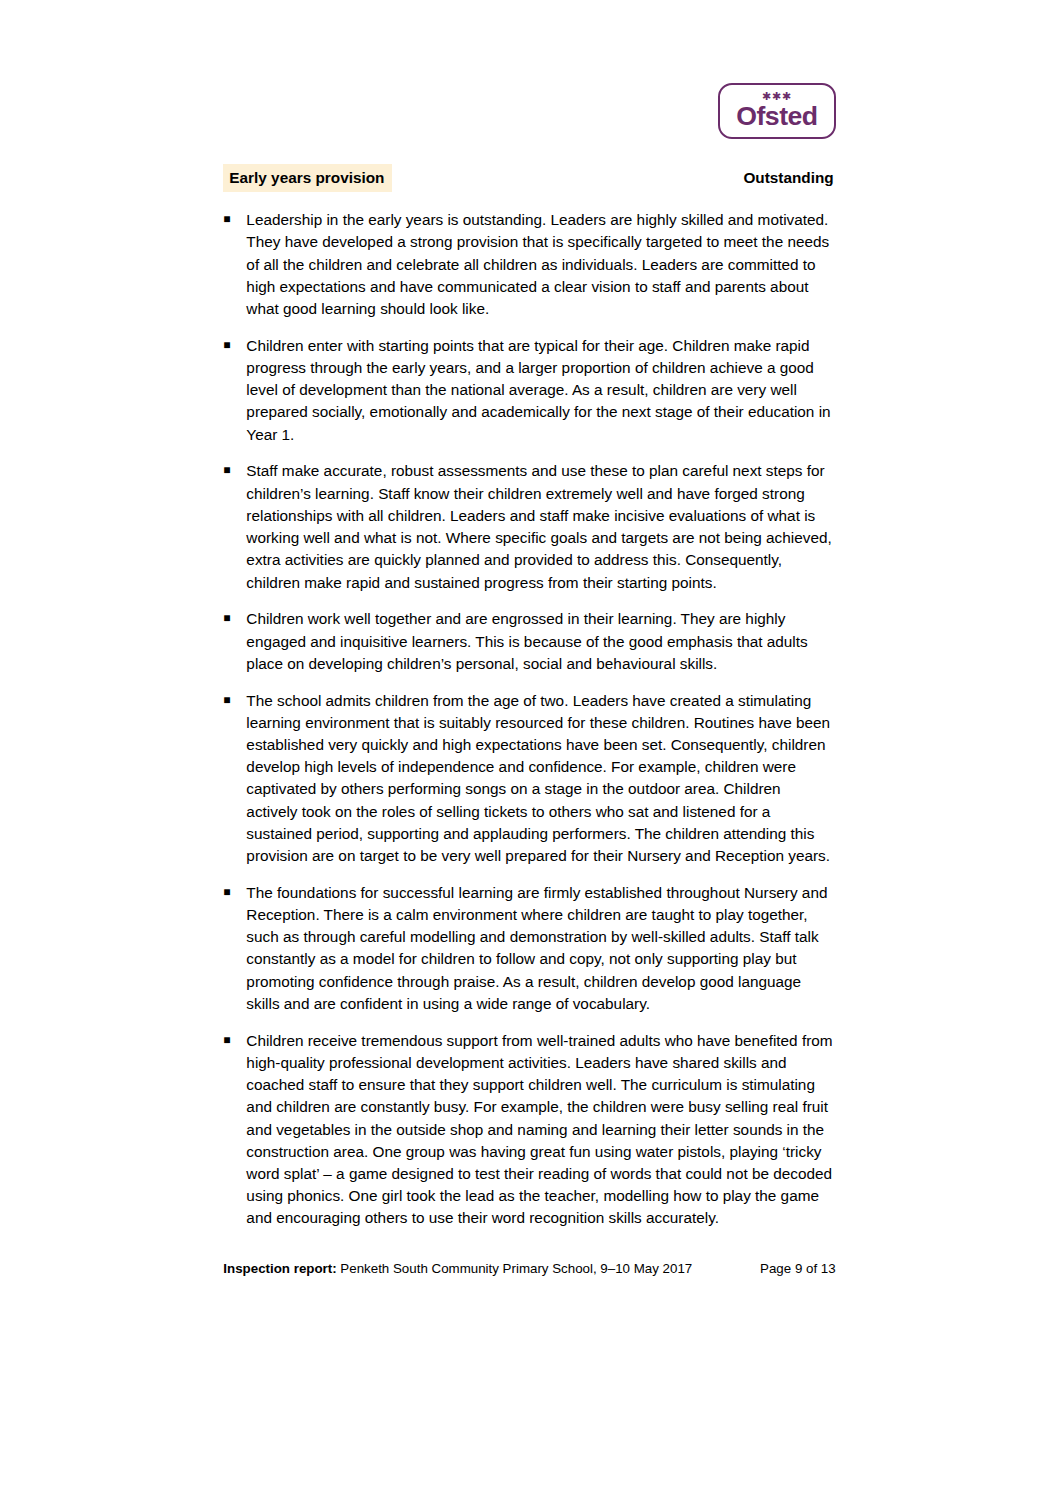✱✱✱ Ofsted
Early years provision Outstanding
Leadership in the early years is outstanding. Leaders are highly skilled and motivated. They have developed a strong provision that is specifically targeted to meet the needs of all the children and celebrate all children as individuals. Leaders are committed to high expectations and have communicated a clear vision to staff and parents about what good learning should look like.
Children enter with starting points that are typical for their age. Children make rapid progress through the early years, and a larger proportion of children achieve a good level of development than the national average. As a result, children are very well prepared socially, emotionally and academically for the next stage of their education in Year 1.
Staff make accurate, robust assessments and use these to plan careful next steps for children’s learning. Staff know their children extremely well and have forged strong relationships with all children. Leaders and staff make incisive evaluations of what is working well and what is not. Where specific goals and targets are not being achieved, extra activities are quickly planned and provided to address this. Consequently, children make rapid and sustained progress from their starting points.
Children work well together and are engrossed in their learning. They are highly engaged and inquisitive learners. This is because of the good emphasis that adults place on developing children’s personal, social and behavioural skills.
The school admits children from the age of two. Leaders have created a stimulating learning environment that is suitably resourced for these children. Routines have been established very quickly and high expectations have been set. Consequently, children develop high levels of independence and confidence. For example, children were captivated by others performing songs on a stage in the outdoor area. Children actively took on the roles of selling tickets to others who sat and listened for a sustained period, supporting and applauding performers. The children attending this provision are on target to be very well prepared for their Nursery and Reception years.
The foundations for successful learning are firmly established throughout Nursery and Reception. There is a calm environment where children are taught to play together, such as through careful modelling and demonstration by well-skilled adults. Staff talk constantly as a model for children to follow and copy, not only supporting play but promoting confidence through praise. As a result, children develop good language skills and are confident in using a wide range of vocabulary.
Children receive tremendous support from well-trained adults who have benefited from high-quality professional development activities. Leaders have shared skills and coached staff to ensure that they support children well. The curriculum is stimulating and children are constantly busy. For example, the children were busy selling real fruit and vegetables in the outside shop and naming and learning their letter sounds in the construction area. One group was having great fun using water pistols, playing ‘tricky word splat’ – a game designed to test their reading of words that could not be decoded using phonics. One girl took the lead as the teacher, modelling how to play the game and encouraging others to use their word recognition skills accurately.
Inspection report: Penketh South Community Primary School, 9–10 May 2017
Page 9 of 13